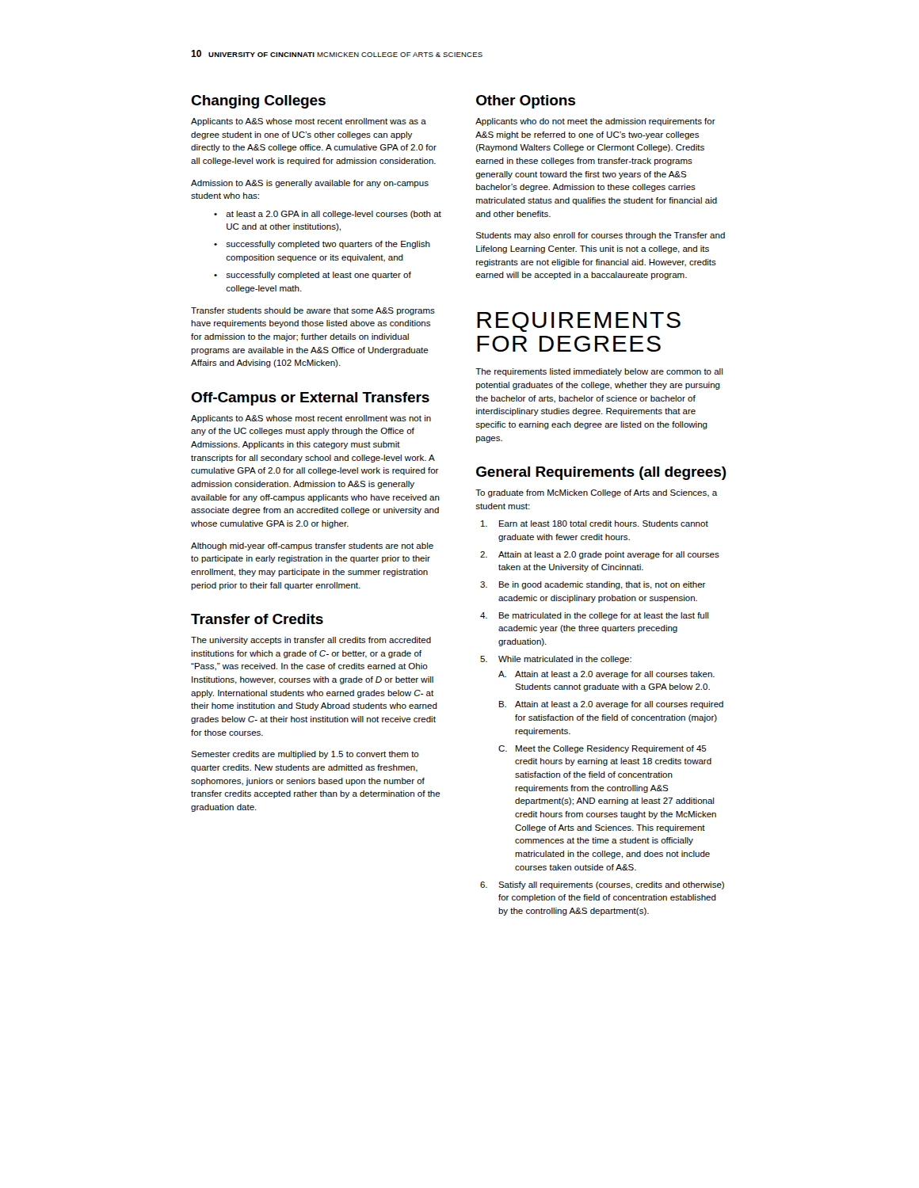10 University of Cincinnati McMicken College of Arts & Sciences
Changing Colleges
Applicants to A&S whose most recent enrollment was as a degree student in one of UC’s other colleges can apply directly to the A&S college office. A cumulative GPA of 2.0 for all college-level work is required for admission consideration.
Admission to A&S is generally available for any on-campus student who has:
at least a 2.0 GPA in all college-level courses (both at UC and at other institutions),
successfully completed two quarters of the English composition sequence or its equivalent, and
successfully completed at least one quarter of college-level math.
Transfer students should be aware that some A&S programs have requirements beyond those listed above as conditions for admission to the major; further details on individual programs are available in the A&S Office of Undergraduate Affairs and Advising (102 McMicken).
Off-Campus or External Transfers
Applicants to A&S whose most recent enrollment was not in any of the UC colleges must apply through the Office of Admissions. Applicants in this category must submit transcripts for all secondary school and college-level work. A cumulative GPA of 2.0 for all college-level work is required for admission consideration. Admission to A&S is generally available for any off-campus applicants who have received an associate degree from an accredited college or university and whose cumulative GPA is 2.0 or higher.
Although mid-year off-campus transfer students are not able to participate in early registration in the quarter prior to their enrollment, they may participate in the summer registration period prior to their fall quarter enrollment.
Transfer of Credits
The university accepts in transfer all credits from accredited institutions for which a grade of C- or better, or a grade of “Pass,” was received. In the case of credits earned at Ohio Institutions, however, courses with a grade of D or better will apply. International students who earned grades below C- at their home institution and Study Abroad students who earned grades below C- at their host institution will not receive credit for those courses.
Semester credits are multiplied by 1.5 to convert them to quarter credits. New students are admitted as freshmen, sophomores, juniors or seniors based upon the number of transfer credits accepted rather than by a determination of the graduation date.
Other Options
Applicants who do not meet the admission requirements for A&S might be referred to one of UC’s two-year colleges (Raymond Walters College or Clermont College). Credits earned in these colleges from transfer-track programs generally count toward the first two years of the A&S bachelor’s degree. Admission to these colleges carries matriculated status and qualifies the student for financial aid and other benefits.
Students may also enroll for courses through the Transfer and Lifelong Learning Center. This unit is not a college, and its registrants are not eligible for financial aid. However, credits earned will be accepted in a baccalaureate program.
Requirements for Degrees
The requirements listed immediately below are common to all potential graduates of the college, whether they are pursuing the bachelor of arts, bachelor of science or bachelor of interdisciplinary studies degree. Requirements that are specific to earning each degree are listed on the following pages.
General Requirements (all degrees)
To graduate from McMicken College of Arts and Sciences, a student must:
Earn at least 180 total credit hours. Students cannot graduate with fewer credit hours.
Attain at least a 2.0 grade point average for all courses taken at the University of Cincinnati.
Be in good academic standing, that is, not on either academic or disciplinary probation or suspension.
Be matriculated in the college for at least the last full academic year (the three quarters preceding graduation).
While matriculated in the college:
Attain at least a 2.0 average for all courses taken. Students cannot graduate with a GPA below 2.0.
Attain at least a 2.0 average for all courses required for satisfaction of the field of concentration (major) requirements.
Meet the College Residency Requirement of 45 credit hours by earning at least 18 credits toward satisfaction of the field of concentration requirements from the controlling A&S department(s); AND earning at least 27 additional credit hours from courses taught by the McMicken College of Arts and Sciences. This requirement commences at the time a student is officially matriculated in the college, and does not include courses taken outside of A&S.
Satisfy all requirements (courses, credits and otherwise) for completion of the field of concentration established by the controlling A&S department(s).